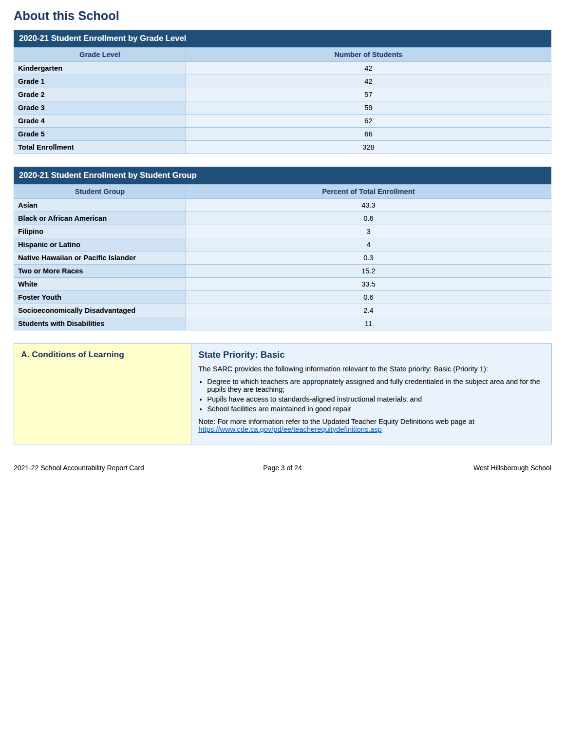About this School
2020-21 Student Enrollment by Grade Level
| Grade Level | Number of Students |
| --- | --- |
| Kindergarten | 42 |
| Grade 1 | 42 |
| Grade 2 | 57 |
| Grade 3 | 59 |
| Grade 4 | 62 |
| Grade 5 | 66 |
| Total Enrollment | 328 |
2020-21 Student Enrollment by Student Group
| Student Group | Percent of Total Enrollment |
| --- | --- |
| Asian | 43.3 |
| Black or African American | 0.6 |
| Filipino | 3 |
| Hispanic or Latino | 4 |
| Native Hawaiian or Pacific Islander | 0.3 |
| Two or More Races | 15.2 |
| White | 33.5 |
| Foster Youth | 0.6 |
| Socioeconomically Disadvantaged | 2.4 |
| Students with Disabilities | 11 |
A. Conditions of Learning
State Priority: Basic
The SARC provides the following information relevant to the State priority: Basic (Priority 1):
Degree to which teachers are appropriately assigned and fully credentialed in the subject area and for the pupils they are teaching;
Pupils have access to standards-aligned instructional materials; and
School facilities are maintained in good repair
Note: For more information refer to the Updated Teacher Equity Definitions web page at https://www.cde.ca.gov/pd/ee/teacherequitydefinitions.asp
2021-22 School Accountability Report Card
Page 3 of 24
West Hillsborough School